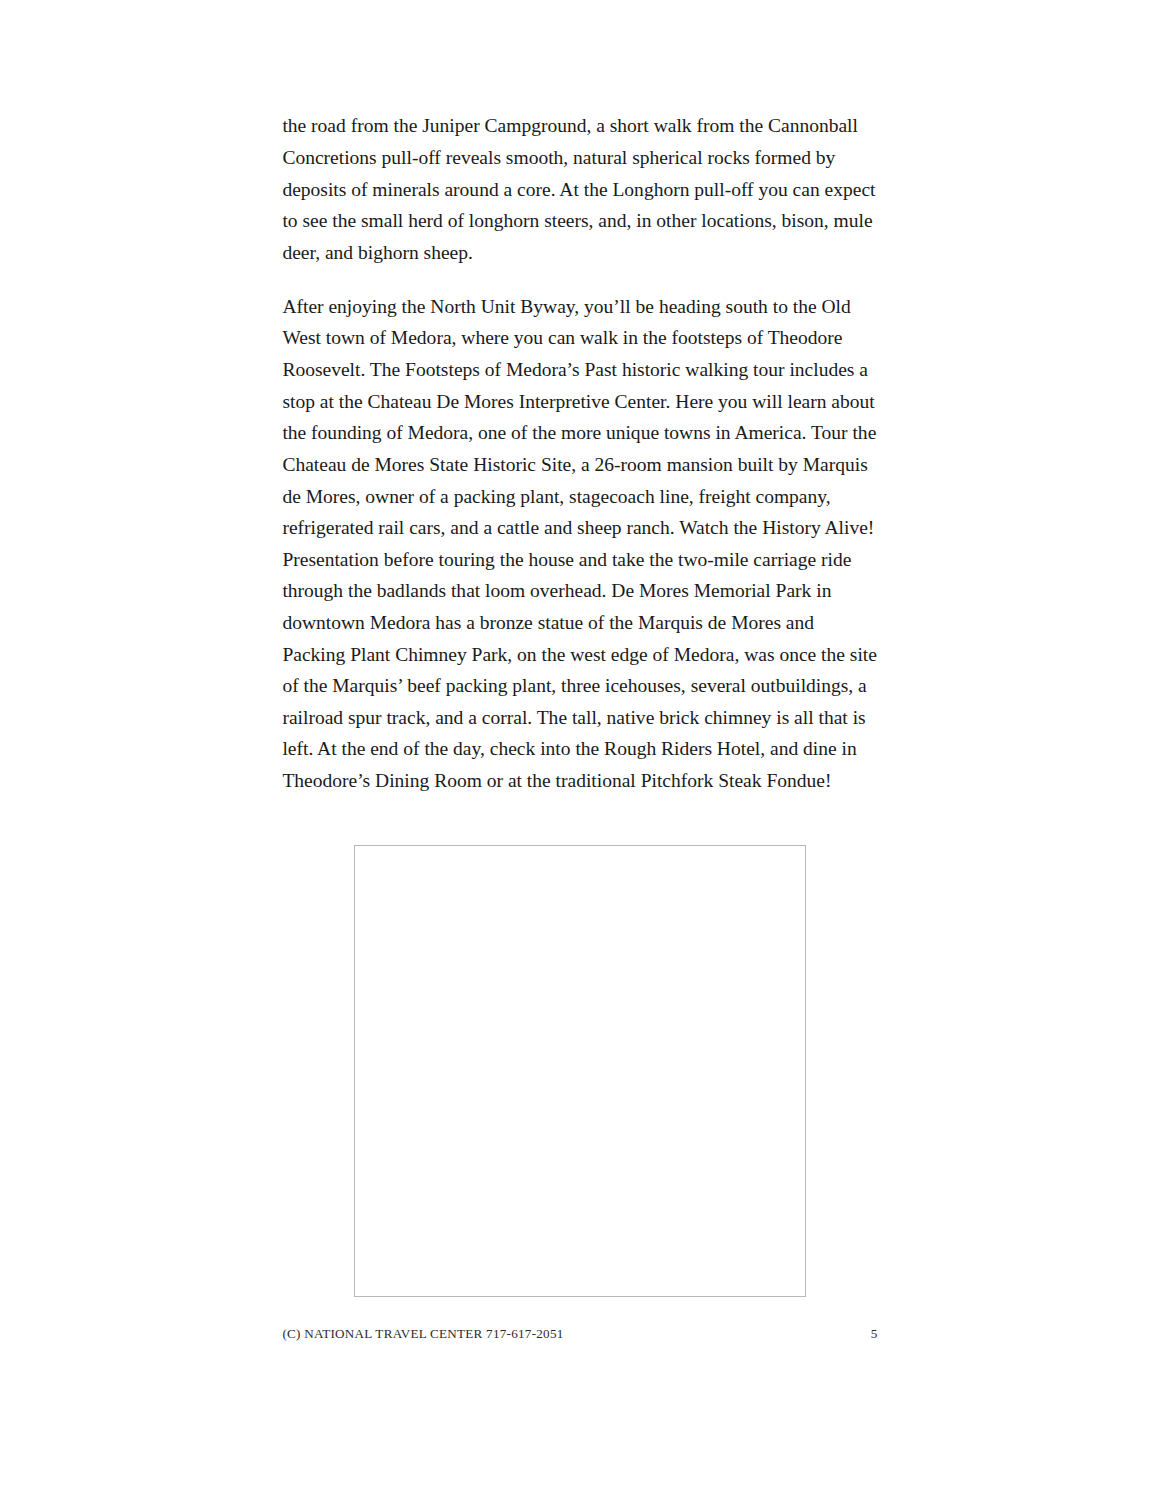the road from the Juniper Campground, a short walk from the Cannonball Concretions pull-off reveals smooth, natural spherical rocks formed by deposits of minerals around a core. At the Longhorn pull-off you can expect to see the small herd of longhorn steers, and, in other locations, bison, mule deer, and bighorn sheep.
After enjoying the North Unit Byway, you’ll be heading south to the Old West town of Medora, where you can walk in the footsteps of Theodore Roosevelt. The Footsteps of Medora’s Past historic walking tour includes a stop at the Chateau De Mores Interpretive Center. Here you will learn about the founding of Medora, one of the more unique towns in America. Tour the Chateau de Mores State Historic Site, a 26-room mansion built by Marquis de Mores, owner of a packing plant, stagecoach line, freight company, refrigerated rail cars, and a cattle and sheep ranch. Watch the History Alive! Presentation before touring the house and take the two-mile carriage ride through the badlands that loom overhead. De Mores Memorial Park in downtown Medora has a bronze statue of the Marquis de Mores and Packing Plant Chimney Park, on the west edge of Medora, was once the site of the Marquis’ beef packing plant, three icehouses, several outbuildings, a railroad spur track, and a corral. The tall, native brick chimney is all that is left. At the end of the day, check into the Rough Riders Hotel, and dine in Theodore’s Dining Room or at the traditional Pitchfork Steak Fondue!
(C) National Travel Center 717-617-2051 5